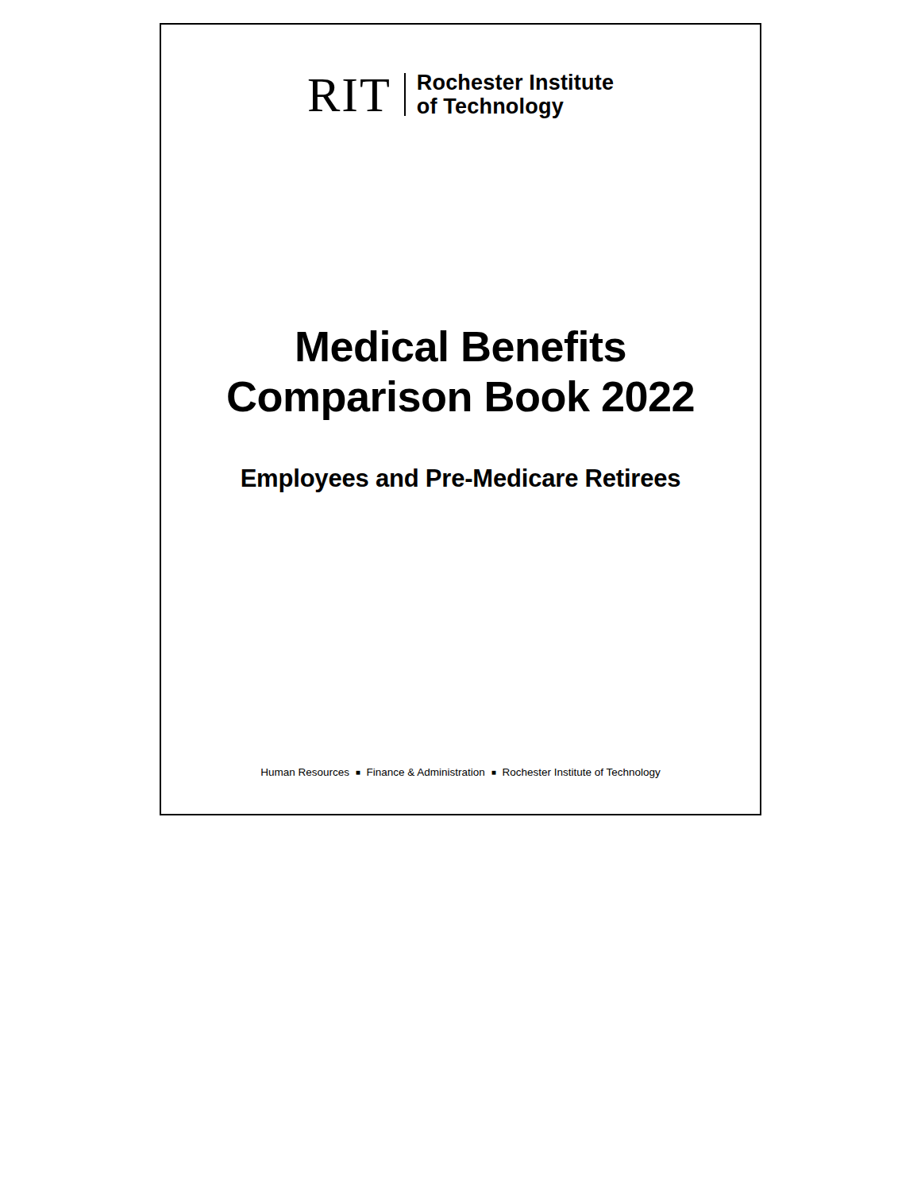RIT Rochester Institute
of Technology
Medical Benefits
Comparison Book 2022
Employees and Pre-Medicare Retirees
Human Resources ■ Finance & Administration ■ Rochester Institute of Technology